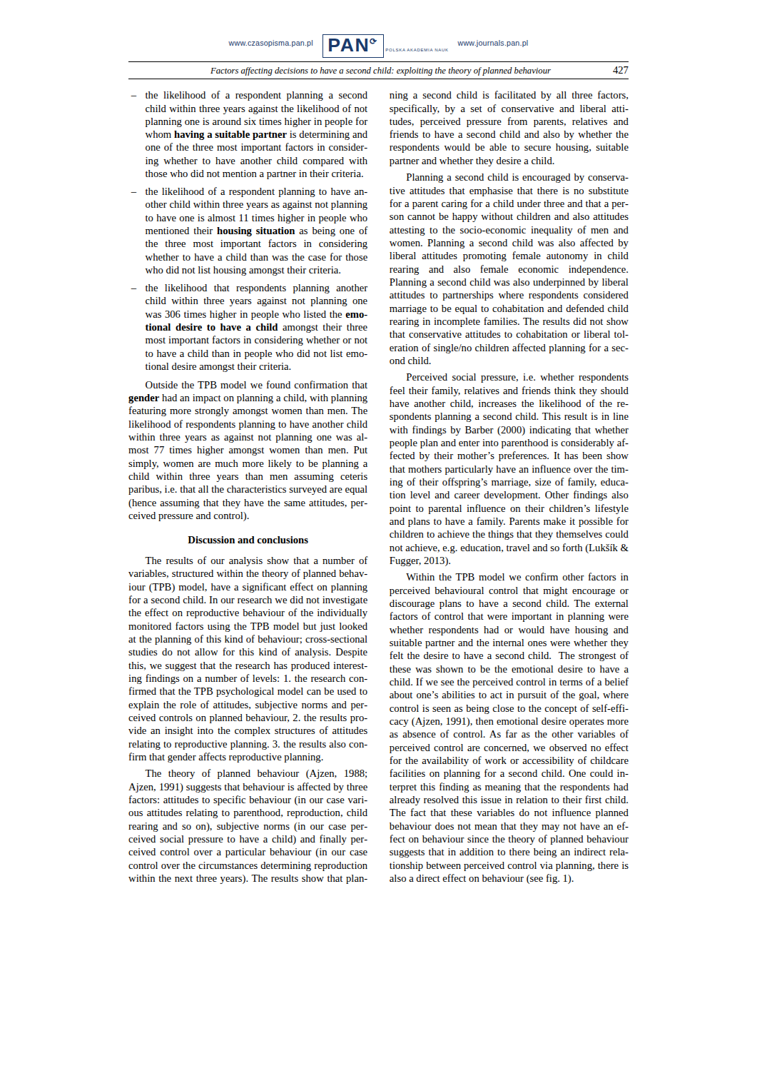www.czasopisma.pan.pl PAN⟳ POLSKA AKADEMIA NAUK www.journals.pan.pl
Factors affecting decisions to have a second child: exploiting the theory of planned behaviour 427
the likelihood of a respondent planning a second child within three years against the likelihood of not planning one is around six times higher in people for whom having a suitable partner is determining and one of the three most important factors in considering whether to have another child compared with those who did not mention a partner in their criteria.
the likelihood of a respondent planning to have another child within three years as against not planning to have one is almost 11 times higher in people who mentioned their housing situation as being one of the three most important factors in considering whether to have a child than was the case for those who did not list housing amongst their criteria.
the likelihood that respondents planning another child within three years against not planning one was 306 times higher in people who listed the emotional desire to have a child amongst their three most important factors in considering whether or not to have a child than in people who did not list emotional desire amongst their criteria.
Outside the TPB model we found confirmation that gender had an impact on planning a child, with planning featuring more strongly amongst women than men. The likelihood of respondents planning to have another child within three years as against not planning one was almost 77 times higher amongst women than men. Put simply, women are much more likely to be planning a child within three years than men assuming ceteris paribus, i.e. that all the characteristics surveyed are equal (hence assuming that they have the same attitudes, perceived pressure and control).
Discussion and conclusions
The results of our analysis show that a number of variables, structured within the theory of planned behaviour (TPB) model, have a significant effect on planning for a second child. In our research we did not investigate the effect on reproductive behaviour of the individually monitored factors using the TPB model but just looked at the planning of this kind of behaviour; cross-sectional studies do not allow for this kind of analysis. Despite this, we suggest that the research has produced interesting findings on a number of levels: 1. the research confirmed that the TPB psychological model can be used to explain the role of attitudes, subjective norms and perceived controls on planned behaviour, 2. the results provide an insight into the complex structures of attitudes relating to reproductive planning. 3. the results also confirm that gender affects reproductive planning.
The theory of planned behaviour (Ajzen, 1988; Ajzen, 1991) suggests that behaviour is affected by three factors: attitudes to specific behaviour (in our case various attitudes relating to parenthood, reproduction, child rearing and so on), subjective norms (in our case perceived social pressure to have a child) and finally perceived control over a particular behaviour (in our case control over the circumstances determining reproduction within the next three years). The results show that planning a second child is facilitated by all three factors, specifically, by a set of conservative and liberal attitudes, perceived pressure from parents, relatives and friends to have a second child and also by whether the respondents would be able to secure housing, suitable partner and whether they desire a child.
Planning a second child is encouraged by conservative attitudes that emphasise that there is no substitute for a parent caring for a child under three and that a person cannot be happy without children and also attitudes attesting to the socio-economic inequality of men and women. Planning a second child was also affected by liberal attitudes promoting female autonomy in child rearing and also female economic independence. Planning a second child was also underpinned by liberal attitudes to partnerships where respondents considered marriage to be equal to cohabitation and defended child rearing in incomplete families. The results did not show that conservative attitudes to cohabitation or liberal toleration of single/no children affected planning for a second child.
Perceived social pressure, i.e. whether respondents feel their family, relatives and friends think they should have another child, increases the likelihood of the respondents planning a second child. This result is in line with findings by Barber (2000) indicating that whether people plan and enter into parenthood is considerably affected by their mother’s preferences. It has been show that mothers particularly have an influence over the timing of their offspring’s marriage, size of family, education level and career development. Other findings also point to parental influence on their children’s lifestyle and plans to have a family. Parents make it possible for children to achieve the things that they themselves could not achieve, e.g. education, travel and so forth (Lukšík & Fugger, 2013).
Within the TPB model we confirm other factors in perceived behavioural control that might encourage or discourage plans to have a second child. The external factors of control that were important in planning were whether respondents had or would have housing and suitable partner and the internal ones were whether they felt the desire to have a second child. The strongest of these was shown to be the emotional desire to have a child. If we see the perceived control in terms of a belief about one’s abilities to act in pursuit of the goal, where control is seen as being close to the concept of self-efficacy (Ajzen, 1991), then emotional desire operates more as absence of control. As far as the other variables of perceived control are concerned, we observed no effect for the availability of work or accessibility of childcare facilities on planning for a second child. One could interpret this finding as meaning that the respondents had already resolved this issue in relation to their first child. The fact that these variables do not influence planned behaviour does not mean that they may not have an effect on behaviour since the theory of planned behaviour suggests that in addition to there being an indirect relationship between perceived control via planning, there is also a direct effect on behaviour (see fig. 1).